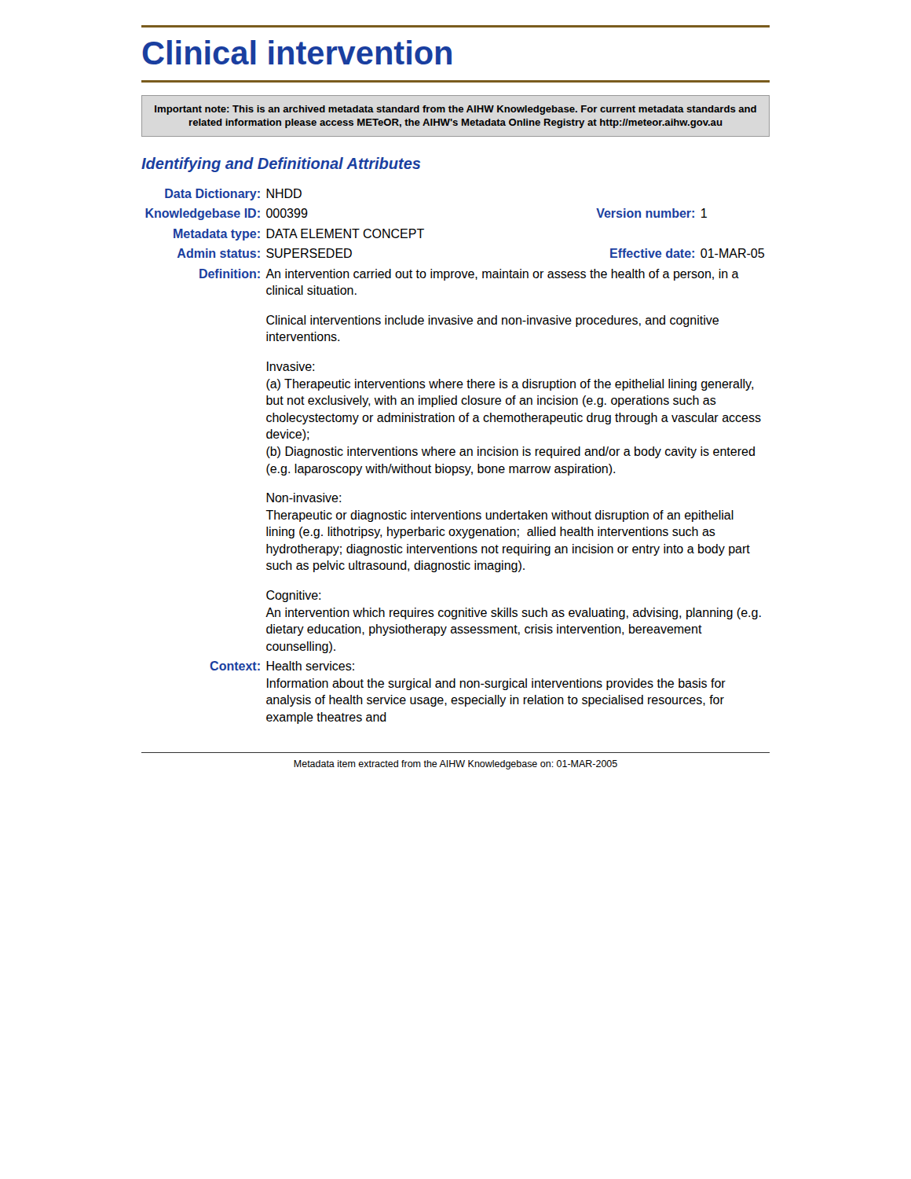Clinical intervention
Important note: This is an archived metadata standard from the AIHW Knowledgebase. For current metadata standards and related information please access METeOR, the AIHW's Metadata Online Registry at http://meteor.aihw.gov.au
Identifying and Definitional Attributes
| Data Dictionary: | NHDD |
| Knowledgebase ID: | 000399 | Version number: | 1 |
| Metadata type: | DATA ELEMENT CONCEPT |
| Admin status: | SUPERSEDED | Effective date: | 01-MAR-05 |
| Definition: | An intervention carried out to improve, maintain or assess the health of a person, in a clinical situation. Clinical interventions include invasive and non-invasive procedures, and cognitive interventions. Invasive: (a) Therapeutic interventions where there is a disruption of the epithelial lining generally, but not exclusively, with an implied closure of an incision (e.g. operations such as cholecystectomy or administration of a chemotherapeutic drug through a vascular access device); (b) Diagnostic interventions where an incision is required and/or a body cavity is entered (e.g. laparoscopy with/without biopsy, bone marrow aspiration). Non-invasive: Therapeutic or diagnostic interventions undertaken without disruption of an epithelial lining (e.g. lithotripsy, hyperbaric oxygenation; allied health interventions such as hydrotherapy; diagnostic interventions not requiring an incision or entry into a body part such as pelvic ultrasound, diagnostic imaging). Cognitive: An intervention which requires cognitive skills such as evaluating, advising, planning (e.g. dietary education, physiotherapy assessment, crisis intervention, bereavement counselling). |
| Context: | Health services: Information about the surgical and non-surgical interventions provides the basis for analysis of health service usage, especially in relation to specialised resources, for example theatres and |
Metadata item extracted from the AIHW Knowledgebase on: 01-MAR-2005